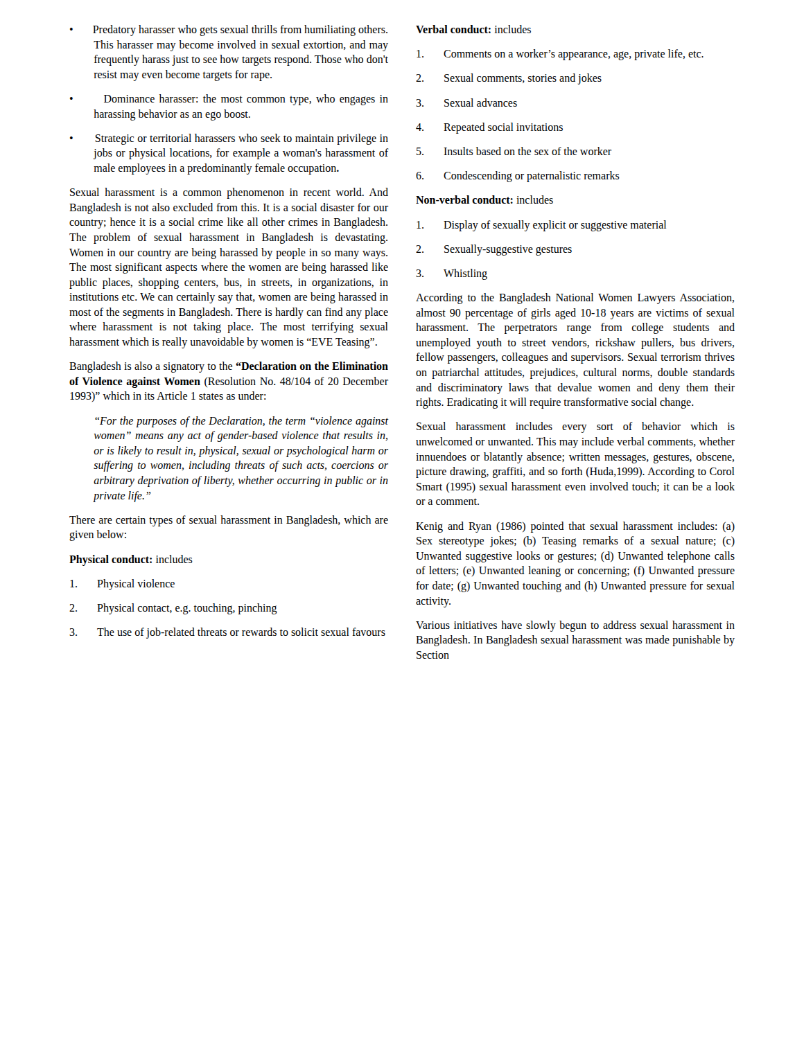• Predatory harasser who gets sexual thrills from humiliating others. This harasser may become involved in sexual extortion, and may frequently harass just to see how targets respond. Those who don't resist may even become targets for rape.
• Dominance harasser: the most common type, who engages in harassing behavior as an ego boost.
• Strategic or territorial harassers who seek to maintain privilege in jobs or physical locations, for example a woman's harassment of male employees in a predominantly female occupation.
Sexual harassment is a common phenomenon in recent world. And Bangladesh is not also excluded from this. It is a social disaster for our country; hence it is a social crime like all other crimes in Bangladesh. The problem of sexual harassment in Bangladesh is devastating. Women in our country are being harassed by people in so many ways. The most significant aspects where the women are being harassed like public places, shopping centers, bus, in streets, in organizations, in institutions etc. We can certainly say that, women are being harassed in most of the segments in Bangladesh. There is hardly can find any place where harassment is not taking place. The most terrifying sexual harassment which is really unavoidable by women is “EVE Teasing”.
Bangladesh is also a signatory to the “Declaration on the Elimination of Violence against Women (Resolution No. 48/104 of 20 December 1993)” which in its Article 1 states as under:
“For the purposes of the Declaration, the term “violence against women” means any act of gender-based violence that results in, or is likely to result in, physical, sexual or psychological harm or suffering to women, including threats of such acts, coercions or arbitrary deprivation of liberty, whether occurring in public or in private life.”
There are certain types of sexual harassment in Bangladesh, which are given below:
Physical conduct:
includes
1. Physical violence
2. Physical contact, e.g. touching, pinching
3. The use of job-related threats or rewards to solicit sexual favours
Verbal conduct:
includes
1. Comments on a worker’s appearance, age, private life, etc.
2. Sexual comments, stories and jokes
3. Sexual advances
4. Repeated social invitations
5. Insults based on the sex of the worker
6. Condescending or paternalistic remarks
Non-verbal conduct:
includes
1. Display of sexually explicit or suggestive material
2. Sexually-suggestive gestures
3. Whistling
According to the Bangladesh National Women Lawyers Association, almost 90 percentage of girls aged 10-18 years are victims of sexual harassment. The perpetrators range from college students and unemployed youth to street vendors, rickshaw pullers, bus drivers, fellow passengers, colleagues and supervisors. Sexual terrorism thrives on patriarchal attitudes, prejudices, cultural norms, double standards and discriminatory laws that devalue women and deny them their rights. Eradicating it will require transformative social change.
Sexual harassment includes every sort of behavior which is unwelcomed or unwanted. This may include verbal comments, whether innuendoes or blatantly absence; written messages, gestures, obscene, picture drawing, graffiti, and so forth (Huda,1999). According to Corol Smart (1995) sexual harassment even involved touch; it can be a look or a comment.
Kenig and Ryan (1986) pointed that sexual harassment includes: (a) Sex stereotype jokes; (b) Teasing remarks of a sexual nature; (c) Unwanted suggestive looks or gestures; (d) Unwanted telephone calls of letters; (e) Unwanted leaning or concerning; (f) Unwanted pressure for date; (g) Unwanted touching and (h) Unwanted pressure for sexual activity.
Various initiatives have slowly begun to address sexual harassment in Bangladesh. In Bangladesh sexual harassment was made punishable by Section